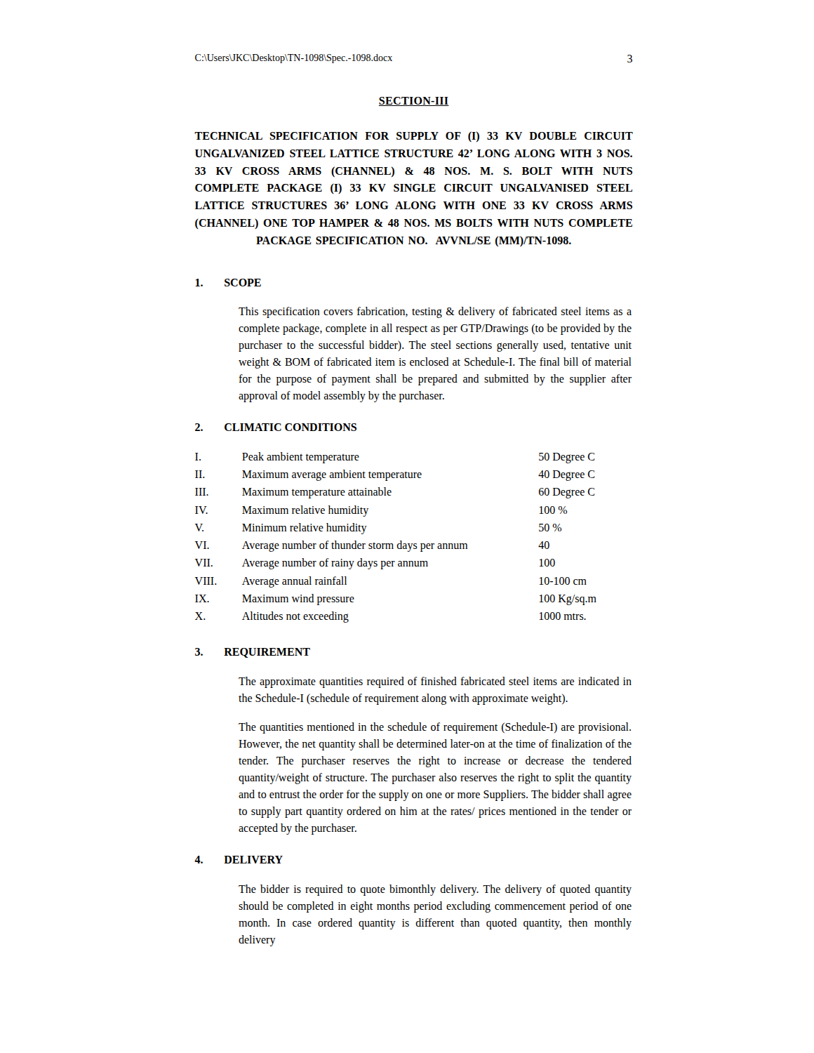C:\Users\JKC\Desktop\TN-1098\Spec.-1098.docx 3
SECTION-III
TECHNICAL SPECIFICATION FOR SUPPLY OF (i) 33 KV DOUBLE CIRCUIT UNGALVANIZED STEEL LATTICE STRUCTURE 42’ LONG ALONG WITH 3 NOS. 33 KV CROSS ARMS (CHANNEL) & 48 NOS. M. S. BOLT WITH NUTS COMPLETE PACKAGE (i) 33 KV SINGLE CIRCUIT UNGALVANISED STEEL LATTICE STRUCTURES 36’ LONG ALONG WITH ONE 33 KV CROSS ARMS (CHANNEL) ONE TOP HAMPER & 48 NOS. MS BOLTS WITH NUTS COMPLETE PACKAGE SPECIFICATION NO. AVVNL/SE (MM)/TN-1098.
1. SCOPE
This specification covers fabrication, testing & delivery of fabricated steel items as a complete package, complete in all respect as per GTP/Drawings (to be provided by the purchaser to the successful bidder). The steel sections generally used, tentative unit weight & BOM of fabricated item is enclosed at Schedule-I. The final bill of material for the purpose of payment shall be prepared and submitted by the supplier after approval of model assembly by the purchaser.
2. CLIMATIC CONDITIONS
| I. | Peak ambient temperature | 50 Degree C |
| II. | Maximum average ambient temperature | 40 Degree C |
| III. | Maximum temperature attainable | 60 Degree C |
| IV. | Maximum relative humidity | 100 % |
| V. | Minimum relative humidity | 50 % |
| VI. | Average number of thunder storm days per annum | 40 |
| VII. | Average number of rainy days per annum | 100 |
| VIII. | Average annual rainfall | 10-100 cm |
| IX. | Maximum wind pressure | 100 Kg/sq.m |
| X. | Altitudes not exceeding | 1000 mtrs. |
3. REQUIREMENT
The approximate quantities required of finished fabricated steel items are indicated in the Schedule-I (schedule of requirement along with approximate weight).
The quantities mentioned in the schedule of requirement (Schedule-I) are provisional. However, the net quantity shall be determined later-on at the time of finalization of the tender. The purchaser reserves the right to increase or decrease the tendered quantity/weight of structure. The purchaser also reserves the right to split the quantity and to entrust the order for the supply on one or more Suppliers. The bidder shall agree to supply part quantity ordered on him at the rates/ prices mentioned in the tender or accepted by the purchaser.
4. DELIVERY
The bidder is required to quote bimonthly delivery. The delivery of quoted quantity should be completed in eight months period excluding commencement period of one month. In case ordered quantity is different than quoted quantity, then monthly delivery